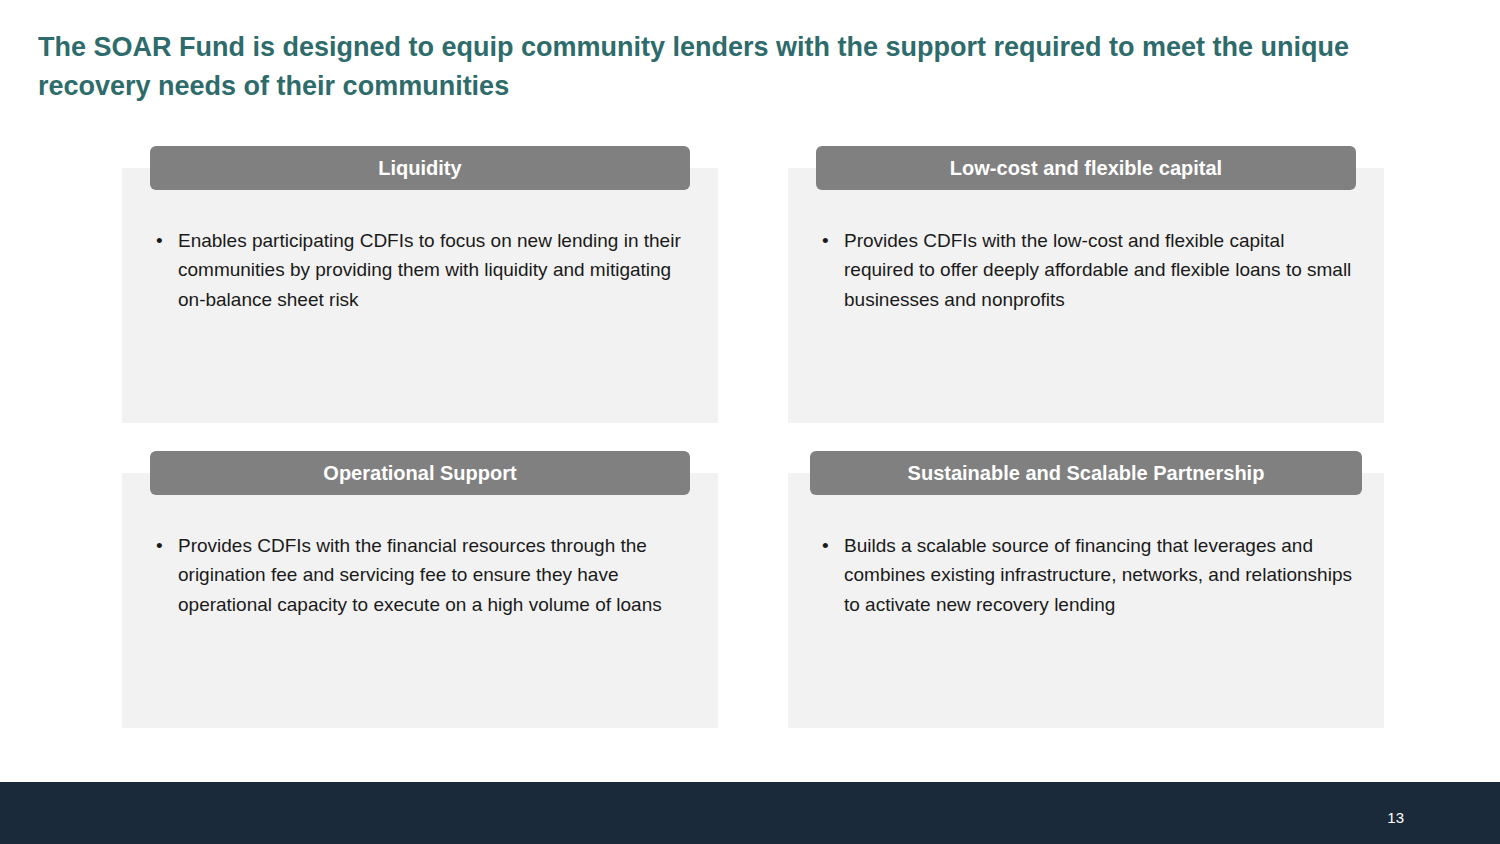The SOAR Fund is designed to equip community lenders with the support required to meet the unique recovery needs of their communities
Liquidity
Enables participating CDFIs to focus on new lending in their communities by providing them with liquidity and mitigating on-balance sheet risk
Low-cost and flexible capital
Provides CDFIs with the low-cost and flexible capital required to offer deeply affordable and flexible loans to small businesses and nonprofits
Operational Support
Provides CDFIs with the financial resources through the origination fee and servicing fee to ensure they have operational capacity to execute on a high volume of loans
Sustainable and Scalable Partnership
Builds a scalable source of financing that leverages and combines existing infrastructure, networks, and relationships to activate new recovery lending
13